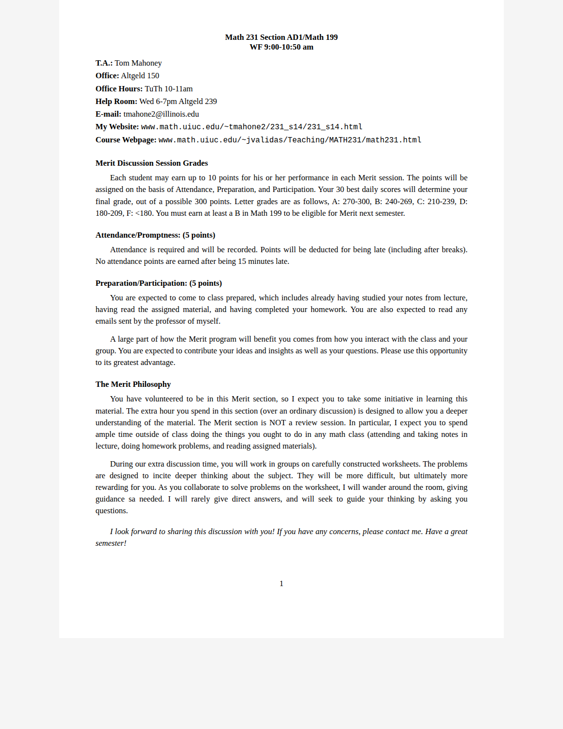Math 231 Section AD1/Math 199
WF 9:00-10:50 am
T.A.: Tom Mahoney
Office: Altgeld 150
Office Hours: TuTh 10-11am
Help Room: Wed 6-7pm Altgeld 239
E-mail: tmahone2@illinois.edu
My Website: www.math.uiuc.edu/~tmahone2/231_s14/231_s14.html
Course Webpage: www.math.uiuc.edu/~jvalidas/Teaching/MATH231/math231.html
Merit Discussion Session Grades
Each student may earn up to 10 points for his or her performance in each Merit session. The points will be assigned on the basis of Attendance, Preparation, and Participation. Your 30 best daily scores will determine your final grade, out of a possible 300 points. Letter grades are as follows, A: 270-300, B: 240-269, C: 210-239, D: 180-209, F: <180. You must earn at least a B in Math 199 to be eligible for Merit next semester.
Attendance/Promptness: (5 points)
Attendance is required and will be recorded. Points will be deducted for being late (including after breaks). No attendance points are earned after being 15 minutes late.
Preparation/Participation: (5 points)
You are expected to come to class prepared, which includes already having studied your notes from lecture, having read the assigned material, and having completed your homework. You are also expected to read any emails sent by the professor of myself.
A large part of how the Merit program will benefit you comes from how you interact with the class and your group. You are expected to contribute your ideas and insights as well as your questions. Please use this opportunity to its greatest advantage.
The Merit Philosophy
You have volunteered to be in this Merit section, so I expect you to take some initiative in learning this material. The extra hour you spend in this section (over an ordinary discussion) is designed to allow you a deeper understanding of the material. The Merit section is NOT a review session. In particular, I expect you to spend ample time outside of class doing the things you ought to do in any math class (attending and taking notes in lecture, doing homework problems, and reading assigned materials).
During our extra discussion time, you will work in groups on carefully constructed worksheets. The problems are designed to incite deeper thinking about the subject. They will be more difficult, but ultimately more rewarding for you. As you collaborate to solve problems on the worksheet, I will wander around the room, giving guidance sa needed. I will rarely give direct answers, and will seek to guide your thinking by asking you questions.
I look forward to sharing this discussion with you! If you have any concerns, please contact me. Have a great semester!
1